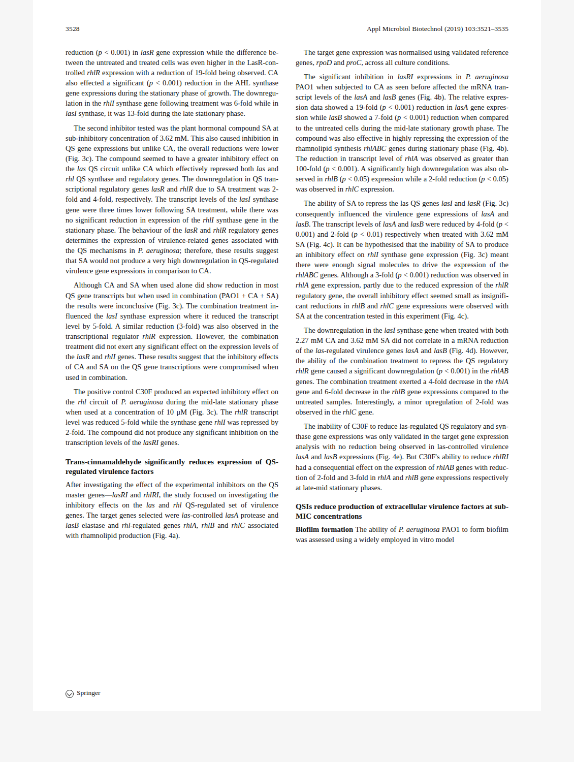3528
Appl Microbiol Biotechnol (2019) 103:3521–3535
reduction (p < 0.001) in lasR gene expression while the difference between the untreated and treated cells was even higher in the LasR-controlled rhlR expression with a reduction of 19-fold being observed. CA also effected a significant (p < 0.001) reduction in the AHL synthase gene expressions during the stationary phase of growth. The downregulation in the rhlI synthase gene following treatment was 6-fold while in lasI synthase, it was 13-fold during the late stationary phase.
The second inhibitor tested was the plant hormonal compound SA at sub-inhibitory concentration of 3.62 mM. This also caused inhibition in QS gene expressions but unlike CA, the overall reductions were lower (Fig. 3c). The compound seemed to have a greater inhibitory effect on the las QS circuit unlike CA which effectively repressed both las and rhl QS synthase and regulatory genes. The downregulation in QS transcriptional regulatory genes lasR and rhlR due to SA treatment was 2-fold and 4-fold, respectively. The transcript levels of the lasI synthase gene were three times lower following SA treatment, while there was no significant reduction in expression of the rhlI synthase gene in the stationary phase. The behaviour of the lasR and rhlR regulatory genes determines the expression of virulence-related genes associated with the QS mechanisms in P. aeruginosa; therefore, these results suggest that SA would not produce a very high downregulation in QS-regulated virulence gene expressions in comparison to CA.
Although CA and SA when used alone did show reduction in most QS gene transcripts but when used in combination (PAO1 + CA + SA) the results were inconclusive (Fig. 3c). The combination treatment influenced the lasI synthase expression where it reduced the transcript level by 5-fold. A similar reduction (3-fold) was also observed in the transcriptional regulator rhlR expression. However, the combination treatment did not exert any significant effect on the expression levels of the lasR and rhlI genes. These results suggest that the inhibitory effects of CA and SA on the QS gene transcriptions were compromised when used in combination.
The positive control C30F produced an expected inhibitory effect on the rhl circuit of P. aeruginosa during the mid-late stationary phase when used at a concentration of 10 μM (Fig. 3c). The rhlR transcript level was reduced 5-fold while the synthase gene rhlI was repressed by 2-fold. The compound did not produce any significant inhibition on the transcription levels of the lasRI genes.
Trans-cinnamaldehyde significantly reduces expression of QS-regulated virulence factors
After investigating the effect of the experimental inhibitors on the QS master genes—lasRI and rhlRI, the study focused on investigating the inhibitory effects on the las and rhl QS-regulated set of virulence genes. The target genes selected were las-controlled lasA protease and lasB elastase and rhl-regulated genes rhlA, rhlB and rhlC associated with rhamnolipid production (Fig. 4a).
The target gene expression was normalised using validated reference genes, rpoD and proC, across all culture conditions.
The significant inhibition in lasRI expressions in P. aeruginosa PAO1 when subjected to CA as seen before affected the mRNA transcript levels of the lasA and lasB genes (Fig. 4b). The relative expression data showed a 19-fold (p < 0.001) reduction in lasA gene expression while lasB showed a 7-fold (p < 0.001) reduction when compared to the untreated cells during the mid-late stationary growth phase. The compound was also effective in highly repressing the expression of the rhamnolipid synthesis rhlABC genes during stationary phase (Fig. 4b). The reduction in transcript level of rhlA was observed as greater than 100-fold (p < 0.001). A significantly high downregulation was also observed in rhlB (p < 0.05) expression while a 2-fold reduction (p < 0.05) was observed in rhlC expression.
The ability of SA to repress the las QS genes lasI and lasR (Fig. 3c) consequently influenced the virulence gene expressions of lasA and lasB. The transcript levels of lasA and lasB were reduced by 4-fold (p < 0.001) and 2-fold (p < 0.01) respectively when treated with 3.62 mM SA (Fig. 4c). It can be hypothesised that the inability of SA to produce an inhibitory effect on rhlI synthase gene expression (Fig. 3c) meant there were enough signal molecules to drive the expression of the rhlABC genes. Although a 3-fold (p < 0.001) reduction was observed in rhlA gene expression, partly due to the reduced expression of the rhlR regulatory gene, the overall inhibitory effect seemed small as insignificant reductions in rhlB and rhlC gene expressions were observed with SA at the concentration tested in this experiment (Fig. 4c).
The downregulation in the lasI synthase gene when treated with both 2.27 mM CA and 3.62 mM SA did not correlate in a mRNA reduction of the las-regulated virulence genes lasA and lasB (Fig. 4d). However, the ability of the combination treatment to repress the QS regulatory rhlR gene caused a significant downregulation (p < 0.001) in the rhlAB genes. The combination treatment exerted a 4-fold decrease in the rhlA gene and 6-fold decrease in the rhlB gene expressions compared to the untreated samples. Interestingly, a minor upregulation of 2-fold was observed in the rhlC gene.
The inability of C30F to reduce las-regulated QS regulatory and synthase gene expressions was only validated in the target gene expression analysis with no reduction being observed in las-controlled virulence lasA and lasB expressions (Fig. 4e). But C30F's ability to reduce rhlRI had a consequential effect on the expression of rhlAB genes with reduction of 2-fold and 3-fold in rhlA and rhlB gene expressions respectively at late-mid stationary phases.
QSIs reduce production of extracellular virulence factors at sub-MIC concentrations
Biofilm formation The ability of P. aeruginosa PAO1 to form biofilm was assessed using a widely employed in vitro model
Springer